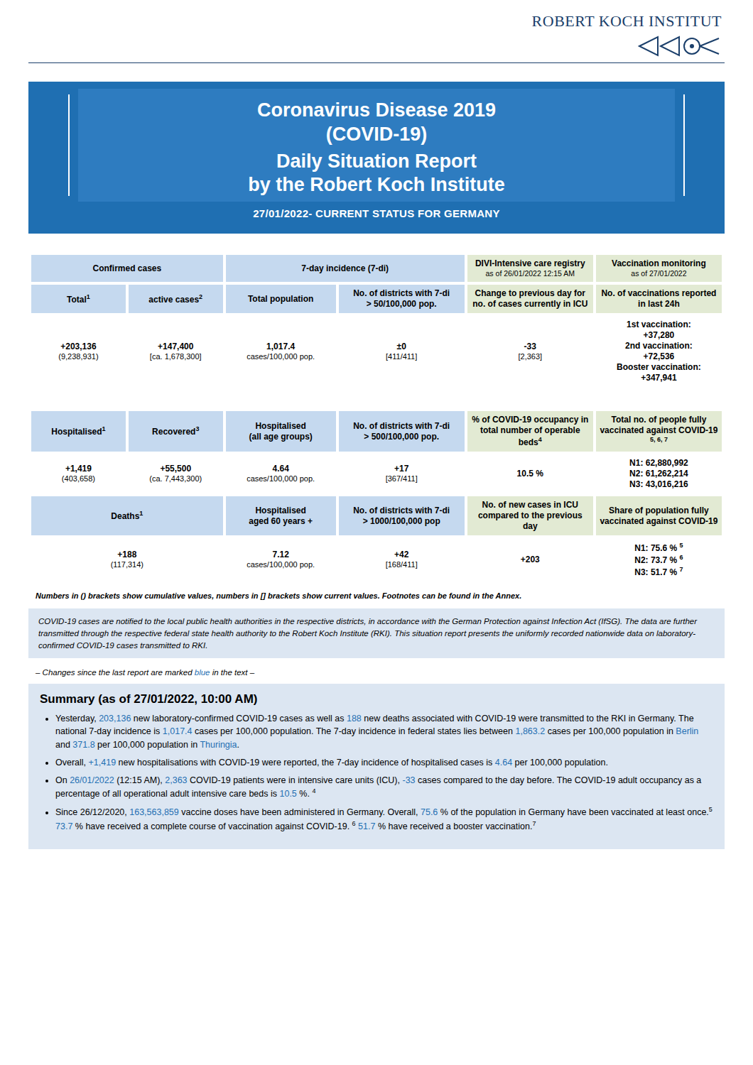ROBERT KOCH INSTITUT
Coronavirus Disease 2019
(COVID-19)
Daily Situation Report
by the Robert Koch Institute
27/01/2022- CURRENT STATUS FOR GERMANY
| Confirmed cases | 7-day incidence (7-di) | DIVI-Intensive care registry as of 26/01/2022 12:15 AM | Vaccination monitoring as of 27/01/2022 |
| Total 1 | active cases 2 | Total population | No. of districts with 7-di > 50/100,000 pop. | Change to previous day for no. of cases currently in ICU | No. of vaccinations reported in last 24h |
| +203,136 (9,238,931) | +147,400 [ca. 1,678,300] | 1,017.4 cases/100,000 pop. | ±0 [411/411] | -33 [2,363] | 1st vaccination : +37,280 2nd vaccination : +72,536 Booster vaccination : +347,941 |
| Hospitalised 1 | Recovered 3 | Hospitalised (all age groups) | No. of districts with 7-di > 500/100,000 pop. | % of COVID-19 occupancy in total number of operable beds 4 | Total no. of people fully vaccinated against COVID-19 5, 6, 7 |
| +1,419 (403,658) | +55,500 (ca. 7,443,300) | 4.64 cases/100,000 pop. | +17 [367/411] | 10.5 % | N1: 62,880,992 N2: 61,262,214 N3: 43,016,216 |
| Deaths 1 | Hospitalised aged 60 years + | No. of districts with 7-di > 1000/100,000 pop | No. of new cases in ICU compared to the previous day | Share of population fully vaccinated against COVID-19 |
| +188 (117,314) | 7.12 cases/100,000 pop. | +42 [168/411] | +203 | N1: 75.6 % 5 N2: 73.7 % 6 N3: 51.7 % 7 |
Numbers in () brackets show cumulative values, numbers in [] brackets show current values. Footnotes can be found in the Annex.
COVID-19 cases are notified to the local public health authorities in the respective districts, in accordance with the German Protection against Infection Act (IfSG). The data are further transmitted through the respective federal state health authority to the Robert Koch Institute (RKI). This situation report presents the uniformly recorded nationwide data on laboratory-confirmed COVID-19 cases transmitted to RKI.
– Changes since the last report are marked blue in the text –
Summary (as of 27/01/2022, 10:00 AM)
Yesterday, 203,136 new laboratory-confirmed COVID-19 cases as well as 188 new deaths associated with COVID-19 were transmitted to the RKI in Germany. The national 7-day incidence is 1,017.4 cases per 100,000 population. The 7-day incidence in federal states lies between 1,863.2 cases per 100,000 population in Berlin and 371.8 per 100,000 population in Thuringia.
Overall, +1,419 new hospitalisations with COVID-19 were reported, the 7-day incidence of hospitalised cases is 4.64 per 100,000 population.
On 26/01/2022 (12:15 AM), 2,363 COVID-19 patients were in intensive care units (ICU), -33 cases compared to the day before. The COVID-19 adult occupancy as a percentage of all operational adult intensive care beds is 10.5 %. 4
Since 26/12/2020, 163,563,859 vaccine doses have been administered in Germany. Overall, 75.6 % of the population in Germany have been vaccinated at least once.5 73.7 % have received a complete course of vaccination against COVID-19. 6 51.7 % have received a booster vaccination.7